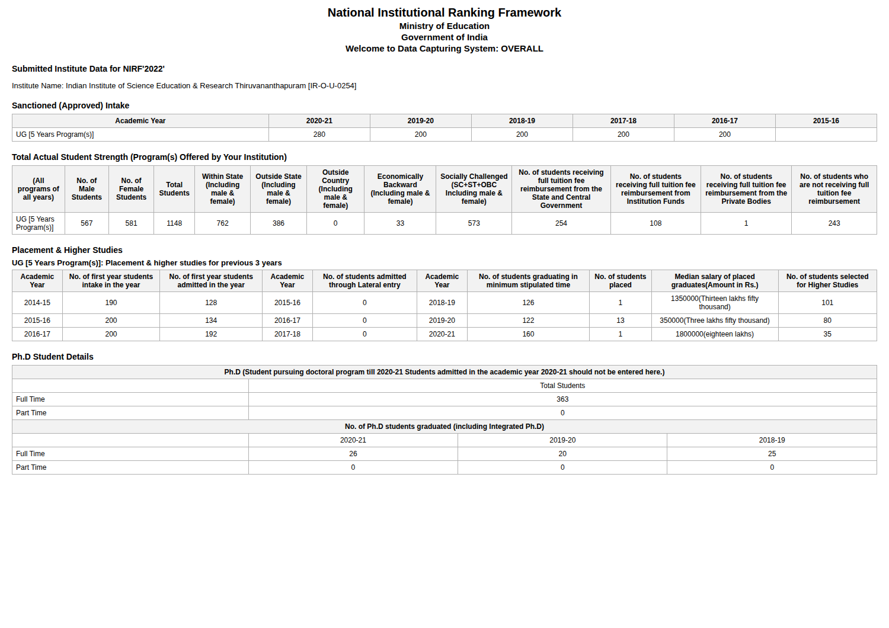National Institutional Ranking Framework
Ministry of Education
Government of India
Welcome to Data Capturing System: OVERALL
Submitted Institute Data for NIRF'2022'
Institute Name: Indian Institute of Science Education & Research Thiruvananthapuram [IR-O-U-0254]
Sanctioned (Approved) Intake
| Academic Year | 2020-21 | 2019-20 | 2018-19 | 2017-18 | 2016-17 | 2015-16 |
| --- | --- | --- | --- | --- | --- | --- |
| UG [5 Years Program(s)] | 280 | 200 | 200 | 200 | 200 | |
Total Actual Student Strength (Program(s) Offered by Your Institution)
| (All programs of all years) | No. of Male Students | No. of Female Students | Total Students | Within State (Including male & female) | Outside State (Including male & female) | Outside Country (Including male & female) | Economically Backward (Including male & female) | Socially Challenged (SC+ST+OBC Including male & female) | No. of students receiving full tuition fee reimbursement from the State and Central Government | No. of students receiving full tuition fee reimbursement from Institution Funds | No. of students receiving full tuition fee reimbursement from the Private Bodies | No. of students who are not receiving full tuition fee reimbursement |
| --- | --- | --- | --- | --- | --- | --- | --- | --- | --- | --- | --- | --- |
| UG [5 Years Program(s)] | 567 | 581 | 1148 | 762 | 386 | 0 | 33 | 573 | 254 | 108 | 1 | 243 |
Placement & Higher Studies
UG [5 Years Program(s)]: Placement & higher studies for previous 3 years
| Academic Year | No. of first year students intake in the year | No. of first year students admitted in the year | Academic Year | No. of students admitted through Lateral entry | Academic Year | No. of students graduating in minimum stipulated time | No. of students placed | Median salary of placed graduates(Amount in Rs.) | No. of students selected for Higher Studies |
| --- | --- | --- | --- | --- | --- | --- | --- | --- | --- |
| 2014-15 | 190 | 128 | 2015-16 | 0 | 2018-19 | 126 | 1 | 1350000(Thirteen lakhs fifty thousand) | 101 |
| 2015-16 | 200 | 134 | 2016-17 | 0 | 2019-20 | 122 | 13 | 350000(Three lakhs fifty thousand) | 80 |
| 2016-17 | 200 | 192 | 2017-18 | 0 | 2020-21 | 160 | 1 | 1800000(eighteen lakhs) | 35 |
Ph.D Student Details
| Ph.D (Student pursuing doctoral program till 2020-21 Students admitted in the academic year 2020-21 should not be entered here.) |
| --- |
| | Total Students |
| Full Time | 363 |
| Part Time | 0 |
| No. of Ph.D students graduated (including Integrated Ph.D) |
| | 2020-21 | 2019-20 | 2018-19 |
| Full Time | 26 | 20 | 25 |
| Part Time | 0 | 0 | 0 |